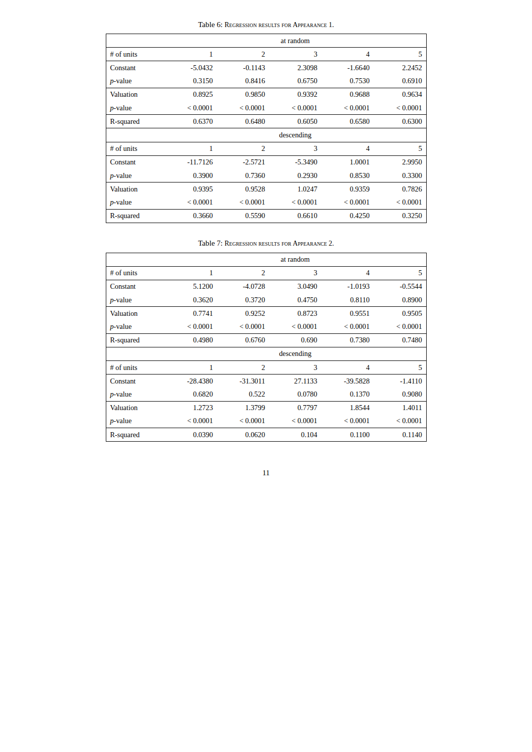Table 6: Regression results for Appearance 1.
| | at random |
| # of units | 1 | 2 | 3 | 4 | 5 |
| Constant | -5.0432 | -0.1143 | 2.3098 | -1.6640 | 2.2452 |
| p -value | 0.3150 | 0.8416 | 0.6750 | 0.7530 | 0.6910 |
| Valuation | 0.8925 | 0.9850 | 0.9392 | 0.9688 | 0.9634 |
| p -value | < 0.0001 | < 0.0001 | < 0.0001 | < 0.0001 | < 0.0001 |
| R-squared | 0.6370 | 0.6480 | 0.6050 | 0.6580 | 0.6300 |
| | descending |
| # of units | 1 | 2 | 3 | 4 | 5 |
| Constant | -11.7126 | -2.5721 | -5.3490 | 1.0001 | 2.9950 |
| p -value | 0.3900 | 0.7360 | 0.2930 | 0.8530 | 0.3300 |
| Valuation | 0.9395 | 0.9528 | 1.0247 | 0.9359 | 0.7826 |
| p -value | < 0.0001 | < 0.0001 | < 0.0001 | < 0.0001 | < 0.0001 |
| R-squared | 0.3660 | 0.5590 | 0.6610 | 0.4250 | 0.3250 |
Table 7: Regression results for Appearance 2.
| | at random |
| # of units | 1 | 2 | 3 | 4 | 5 |
| Constant | 5.1200 | -4.0728 | 3.0490 | -1.0193 | -0.5544 |
| p -value | 0.3620 | 0.3720 | 0.4750 | 0.8110 | 0.8900 |
| Valuation | 0.7741 | 0.9252 | 0.8723 | 0.9551 | 0.9505 |
| p -value | < 0.0001 | < 0.0001 | < 0.0001 | < 0.0001 | < 0.0001 |
| R-squared | 0.4980 | 0.6760 | 0.690 | 0.7380 | 0.7480 |
| | descending |
| # of units | 1 | 2 | 3 | 4 | 5 |
| Constant | -28.4380 | -31.3011 | 27.1133 | -39.5828 | -1.4110 |
| p -value | 0.6820 | 0.522 | 0.0780 | 0.1370 | 0.9080 |
| Valuation | 1.2723 | 1.3799 | 0.7797 | 1.8544 | 1.4011 |
| p -value | < 0.0001 | < 0.0001 | < 0.0001 | < 0.0001 | < 0.0001 |
| R-squared | 0.0390 | 0.0620 | 0.104 | 0.1100 | 0.1140 |
11